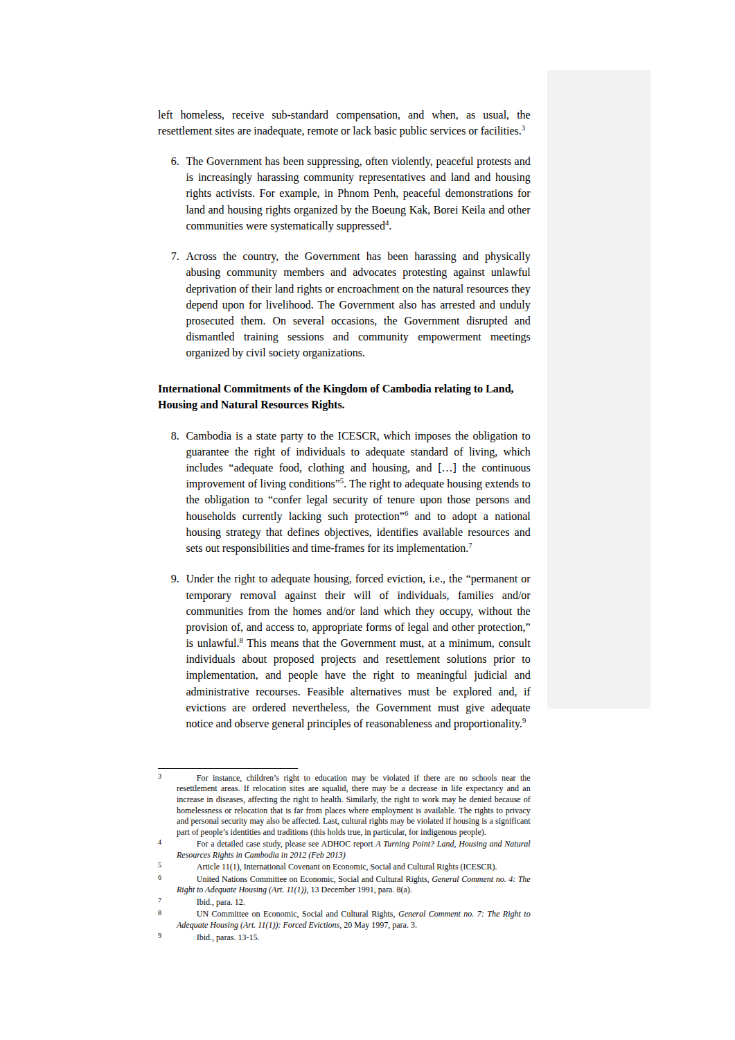left homeless, receive sub-standard compensation, and when, as usual, the resettlement sites are inadequate, remote or lack basic public services or facilities.3
6. The Government has been suppressing, often violently, peaceful protests and is increasingly harassing community representatives and land and housing rights activists. For example, in Phnom Penh, peaceful demonstrations for land and housing rights organized by the Boeung Kak, Borei Keila and other communities were systematically suppressed4.
7. Across the country, the Government has been harassing and physically abusing community members and advocates protesting against unlawful deprivation of their land rights or encroachment on the natural resources they depend upon for livelihood. The Government also has arrested and unduly prosecuted them. On several occasions, the Government disrupted and dismantled training sessions and community empowerment meetings organized by civil society organizations.
International Commitments of the Kingdom of Cambodia relating to Land, Housing and Natural Resources Rights.
8. Cambodia is a state party to the ICESCR, which imposes the obligation to guarantee the right of individuals to adequate standard of living, which includes “adequate food, clothing and housing, and […] the continuous improvement of living conditions”5. The right to adequate housing extends to the obligation to “confer legal security of tenure upon those persons and households currently lacking such protection”6 and to adopt a national housing strategy that defines objectives, identifies available resources and sets out responsibilities and time-frames for its implementation.7
9. Under the right to adequate housing, forced eviction, i.e., the “permanent or temporary removal against their will of individuals, families and/or communities from the homes and/or land which they occupy, without the provision of, and access to, appropriate forms of legal and other protection,” is unlawful.8 This means that the Government must, at a minimum, consult individuals about proposed projects and resettlement solutions prior to implementation, and people have the right to meaningful judicial and administrative recourses. Feasible alternatives must be explored and, if evictions are ordered nevertheless, the Government must give adequate notice and observe general principles of reasonableness and proportionality.9
3 For instance, children’s right to education may be violated if there are no schools near the resettlement areas. If relocation sites are squalid, there may be a decrease in life expectancy and an increase in diseases, affecting the right to health. Similarly, the right to work may be denied because of homelessness or relocation that is far from places where employment is available. The rights to privacy and personal security may also be affected. Last, cultural rights may be violated if housing is a significant part of people’s identities and traditions (this holds true, in particular, for indigenous people).
4 For a detailed case study, please see ADHOC report A Turning Point? Land, Housing and Natural Resources Rights in Cambodia in 2012 (Feb 2013)
5 Article 11(1), International Covenant on Economic, Social and Cultural Rights (ICESCR).
6 United Nations Committee on Economic, Social and Cultural Rights, General Comment no. 4: The Right to Adequate Housing (Art. 11(1)), 13 December 1991, para. 8(a).
7 Ibid., para. 12.
8 UN Committee on Economic, Social and Cultural Rights, General Comment no. 7: The Right to Adequate Housing (Art. 11(1)): Forced Evictions, 20 May 1997, para. 3.
9 Ibid., paras. 13-15.